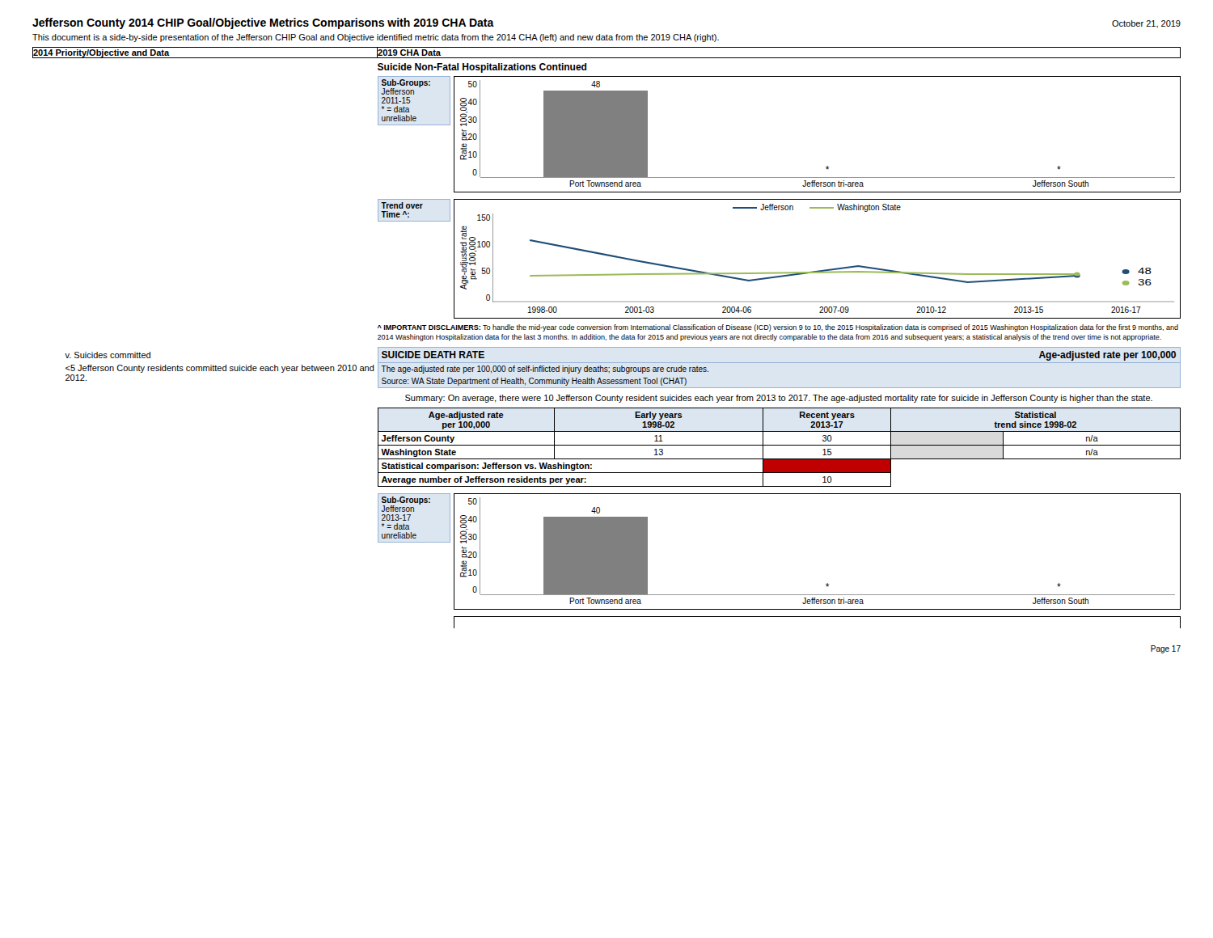Jefferson County 2014 CHIP Goal/Objective Metrics Comparisons with 2019 CHA Data
October 21, 2019
This document is a side-by-side presentation of the Jefferson CHIP Goal and Objective identified metric data from the 2014 CHA (left) and new data from the 2019 CHA (right).
| 2014 Priority/Objective and Data | 2019 CHA Data |
| | Suicide Non-Fatal Hospitalizations Continued Sub-Groups: Jefferson 2011-15 * = data unreliable Rate per 100,000 50 40 30 20 10 0 48 * * Port Townsend area Jefferson tri-area Jefferson South Trend over Time ^: Jefferson Washington State Age-adjusted rate per 100,000 150 100 50 0 48 36 1998-00 2001-03 2004-06 2007-09 2010-12 2013-15 2016-17 ^ IMPORTANT DISCLAIMERS: To handle the mid-year code conversion from International Classification of Disease (ICD) version 9 to 10, the 2015 Hospitalization data is comprised of 2015 Washington Hospitalization data for the first 9 months, and 2014 Washington Hospitalization data for the last 3 months. In addition, the data for 2015 and previous years are not directly comparable to the data from 2016 and subsequent years; a statistical analysis of the trend over time is not appropriate. |
| v. Suicides committed <5 Jefferson County residents committed suicide each year between 2010 and 2012. | SUICIDE DEATH RATE Age-adjusted rate per 100,000 The age-adjusted rate per 100,000 of self-inflicted injury deaths; subgroups are crude rates. Source: WA State Department of Health, Community Health Assessment Tool (CHAT) Summary: On average, there were 10 Jefferson County resident suicides each year from 2013 to 2017. The age-adjusted mortality rate for suicide in Jefferson County is higher than the state. / Age-adjusted rate per 100,000 / Early years 1998-02 / Recent years 2013-17 / Statistical trend since 1998-02 / / --- / --- / --- / --- / / Jefferson County / 11 / 30 / / n/a / / Washington State / 13 / 15 / / n/a / / Statistical comparison: Jefferson vs. Washington: / / / / / Average number of Jefferson residents per year: / 10 / / / Sub-Groups: Jefferson 2013-17 * = data unreliable Rate per 100,000 50 40 30 20 10 0 40 * * Port Townsend area Jefferson tri-area Jefferson South |
Page 17